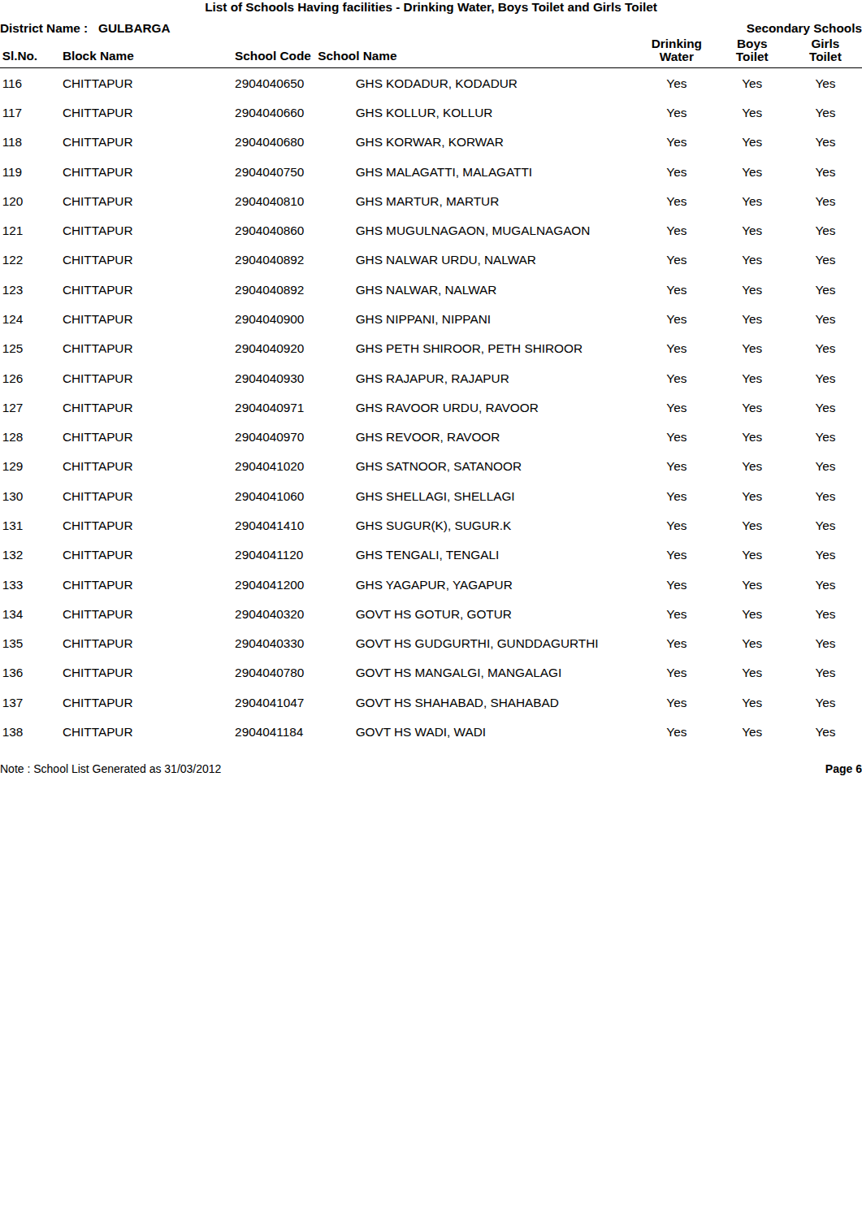List of Schools Having facilities - Drinking Water, Boys Toilet and Girls Toilet
District Name : GULBARGA
Secondary Schools
| Sl.No. | Block Name | School Code School Name | Drinking Water | Boys Toilet | Girls Toilet |
| --- | --- | --- | --- | --- | --- |
| 116 | CHITTAPUR | 2904040650 | GHS KODADUR, KODADUR | Yes | Yes | Yes |
| 117 | CHITTAPUR | 2904040660 | GHS KOLLUR, KOLLUR | Yes | Yes | Yes |
| 118 | CHITTAPUR | 2904040680 | GHS KORWAR, KORWAR | Yes | Yes | Yes |
| 119 | CHITTAPUR | 2904040750 | GHS MALAGATTI, MALAGATTI | Yes | Yes | Yes |
| 120 | CHITTAPUR | 2904040810 | GHS MARTUR, MARTUR | Yes | Yes | Yes |
| 121 | CHITTAPUR | 2904040860 | GHS MUGULNAGAON, MUGALNAGAON | Yes | Yes | Yes |
| 122 | CHITTAPUR | 2904040892 | GHS NALWAR URDU, NALWAR | Yes | Yes | Yes |
| 123 | CHITTAPUR | 2904040892 | GHS NALWAR, NALWAR | Yes | Yes | Yes |
| 124 | CHITTAPUR | 2904040900 | GHS NIPPANI, NIPPANI | Yes | Yes | Yes |
| 125 | CHITTAPUR | 2904040920 | GHS PETH SHIROOR, PETH SHIROOR | Yes | Yes | Yes |
| 126 | CHITTAPUR | 2904040930 | GHS RAJAPUR, RAJAPUR | Yes | Yes | Yes |
| 127 | CHITTAPUR | 2904040971 | GHS RAVOOR URDU, RAVOOR | Yes | Yes | Yes |
| 128 | CHITTAPUR | 2904040970 | GHS REVOOR, RAVOOR | Yes | Yes | Yes |
| 129 | CHITTAPUR | 2904041020 | GHS SATNOOR, SATANOOR | Yes | Yes | Yes |
| 130 | CHITTAPUR | 2904041060 | GHS SHELLAGI, SHELLAGI | Yes | Yes | Yes |
| 131 | CHITTAPUR | 2904041410 | GHS SUGUR(K), SUGUR.K | Yes | Yes | Yes |
| 132 | CHITTAPUR | 2904041120 | GHS TENGALI, TENGALI | Yes | Yes | Yes |
| 133 | CHITTAPUR | 2904041200 | GHS YAGAPUR, YAGAPUR | Yes | Yes | Yes |
| 134 | CHITTAPUR | 2904040320 | GOVT HS GOTUR, GOTUR | Yes | Yes | Yes |
| 135 | CHITTAPUR | 2904040330 | GOVT HS GUDGURTHI, GUNDDAGURTHI | Yes | Yes | Yes |
| 136 | CHITTAPUR | 2904040780 | GOVT HS MANGALGI, MANGALAGI | Yes | Yes | Yes |
| 137 | CHITTAPUR | 2904041047 | GOVT HS SHAHABAD, SHAHABAD | Yes | Yes | Yes |
| 138 | CHITTAPUR | 2904041184 | GOVT HS WADI, WADI | Yes | Yes | Yes |
Note : School List Generated as 31/03/2012
Page 6